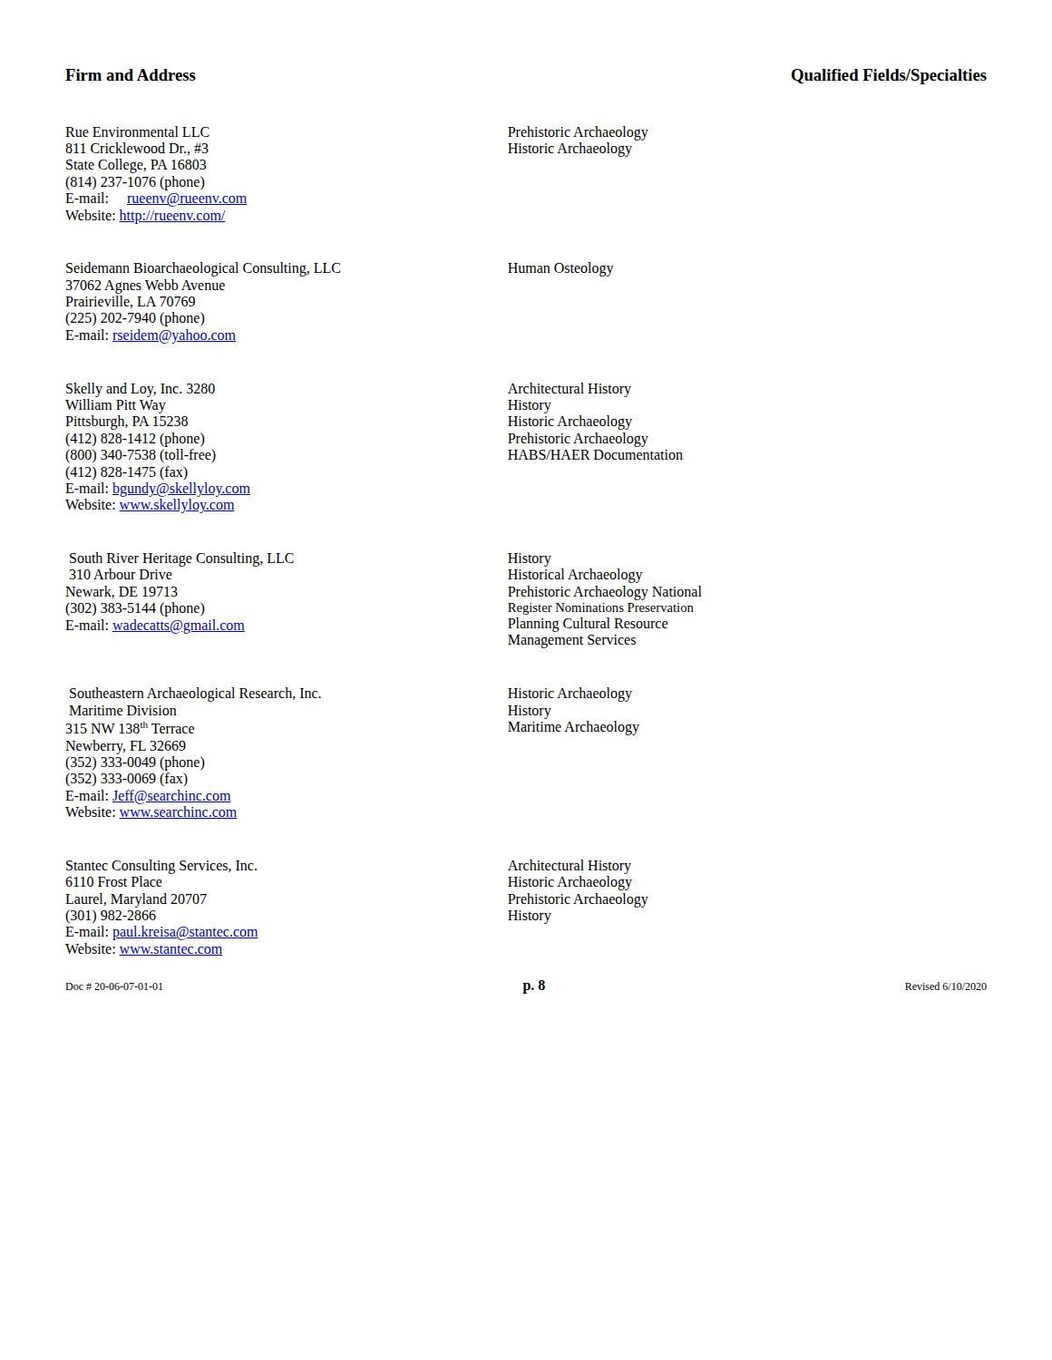Firm and Address Qualified Fields/Specialties
| Rue Environmental LLC 811 Cricklewood Dr., #3 State College, PA 16803 (814) 237-1076 (phone) E-mail: rueenv@rueenv.com Website: http://rueenv.com/ | Prehistoric Archaeology Historic Archaeology |
| Seidemann Bioarchaeological Consulting, LLC 37062 Agnes Webb Avenue Prairieville, LA 70769 (225) 202-7940 (phone) E-mail: rseidem@yahoo.com | Human Osteology |
| Skelly and Loy, Inc. 3280 William Pitt Way Pittsburgh, PA 15238 (412) 828-1412 (phone) (800) 340-7538 (toll-free) (412) 828-1475 (fax) E-mail: bgundy@skellyloy.com Website: www.skellyloy.com | Architectural History History Historic Archaeology Prehistoric Archaeology HABS/HAER Documentation |
| South River Heritage Consulting, LLC 310 Arbour Drive Newark, DE 19713 (302) 383-5144 (phone) E-mail: wadecatts@gmail.com | History Historical Archaeology Prehistoric Archaeology National Register Nominations Preservation Planning Cultural Resource Management Services |
| Southeastern Archaeological Research, Inc. Maritime Division 315 NW 138 th Terrace Newberry, FL 32669 (352) 333-0049 (phone) (352) 333-0069 (fax) E-mail: Jeff@searchinc.com Website: www.searchinc.com | Historic Archaeology History Maritime Archaeology |
| Stantec Consulting Services, Inc. 6110 Frost Place Laurel, Maryland 20707 (301) 982-2866 E-mail: paul.kreisa@stantec.com Website: www.stantec.com | Architectural History Historic Archaeology Prehistoric Archaeology History |
Doc # 20-06-07-01-01 p. 8 Revised 6/10/2020